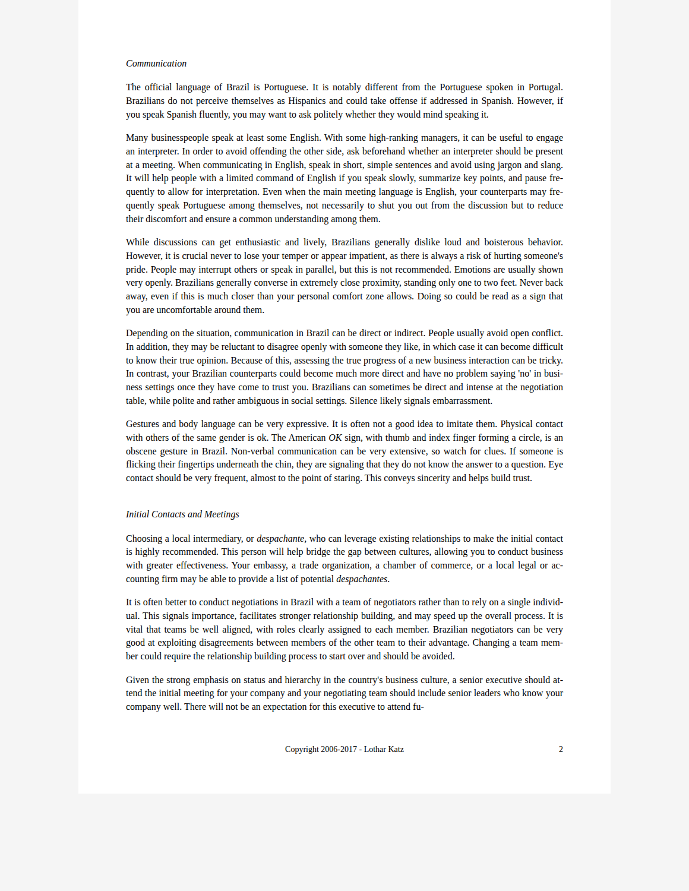Communication
The official language of Brazil is Portuguese. It is notably different from the Portuguese spoken in Portugal. Brazilians do not perceive themselves as Hispanics and could take offense if addressed in Spanish. However, if you speak Spanish fluently, you may want to ask politely whether they would mind speaking it.
Many businesspeople speak at least some English. With some high-ranking managers, it can be useful to engage an interpreter. In order to avoid offending the other side, ask beforehand whether an interpreter should be present at a meeting. When communicating in English, speak in short, simple sentences and avoid using jargon and slang. It will help people with a limited command of English if you speak slowly, summarize key points, and pause frequently to allow for interpretation. Even when the main meeting language is English, your counterparts may frequently speak Portuguese among themselves, not necessarily to shut you out from the discussion but to reduce their discomfort and ensure a common understanding among them.
While discussions can get enthusiastic and lively, Brazilians generally dislike loud and boisterous behavior. However, it is crucial never to lose your temper or appear impatient, as there is always a risk of hurting someone's pride. People may interrupt others or speak in parallel, but this is not recommended. Emotions are usually shown very openly. Brazilians generally converse in extremely close proximity, standing only one to two feet. Never back away, even if this is much closer than your personal comfort zone allows. Doing so could be read as a sign that you are uncomfortable around them.
Depending on the situation, communication in Brazil can be direct or indirect. People usually avoid open conflict. In addition, they may be reluctant to disagree openly with someone they like, in which case it can become difficult to know their true opinion. Because of this, assessing the true progress of a new business interaction can be tricky. In contrast, your Brazilian counterparts could become much more direct and have no problem saying 'no' in business settings once they have come to trust you. Brazilians can sometimes be direct and intense at the negotiation table, while polite and rather ambiguous in social settings. Silence likely signals embarrassment.
Gestures and body language can be very expressive. It is often not a good idea to imitate them. Physical contact with others of the same gender is ok. The American OK sign, with thumb and index finger forming a circle, is an obscene gesture in Brazil. Non-verbal communication can be very extensive, so watch for clues. If someone is flicking their fingertips underneath the chin, they are signaling that they do not know the answer to a question. Eye contact should be very frequent, almost to the point of staring. This conveys sincerity and helps build trust.
Initial Contacts and Meetings
Choosing a local intermediary, or despachante, who can leverage existing relationships to make the initial contact is highly recommended. This person will help bridge the gap between cultures, allowing you to conduct business with greater effectiveness. Your embassy, a trade organization, a chamber of commerce, or a local legal or accounting firm may be able to provide a list of potential despachantes.
It is often better to conduct negotiations in Brazil with a team of negotiators rather than to rely on a single individual. This signals importance, facilitates stronger relationship building, and may speed up the overall process. It is vital that teams be well aligned, with roles clearly assigned to each member. Brazilian negotiators can be very good at exploiting disagreements between members of the other team to their advantage. Changing a team member could require the relationship building process to start over and should be avoided.
Given the strong emphasis on status and hierarchy in the country's business culture, a senior executive should attend the initial meeting for your company and your negotiating team should include senior leaders who know your company well. There will not be an expectation for this executive to attend fu-
Copyright 2006-2017 - Lothar Katz 2